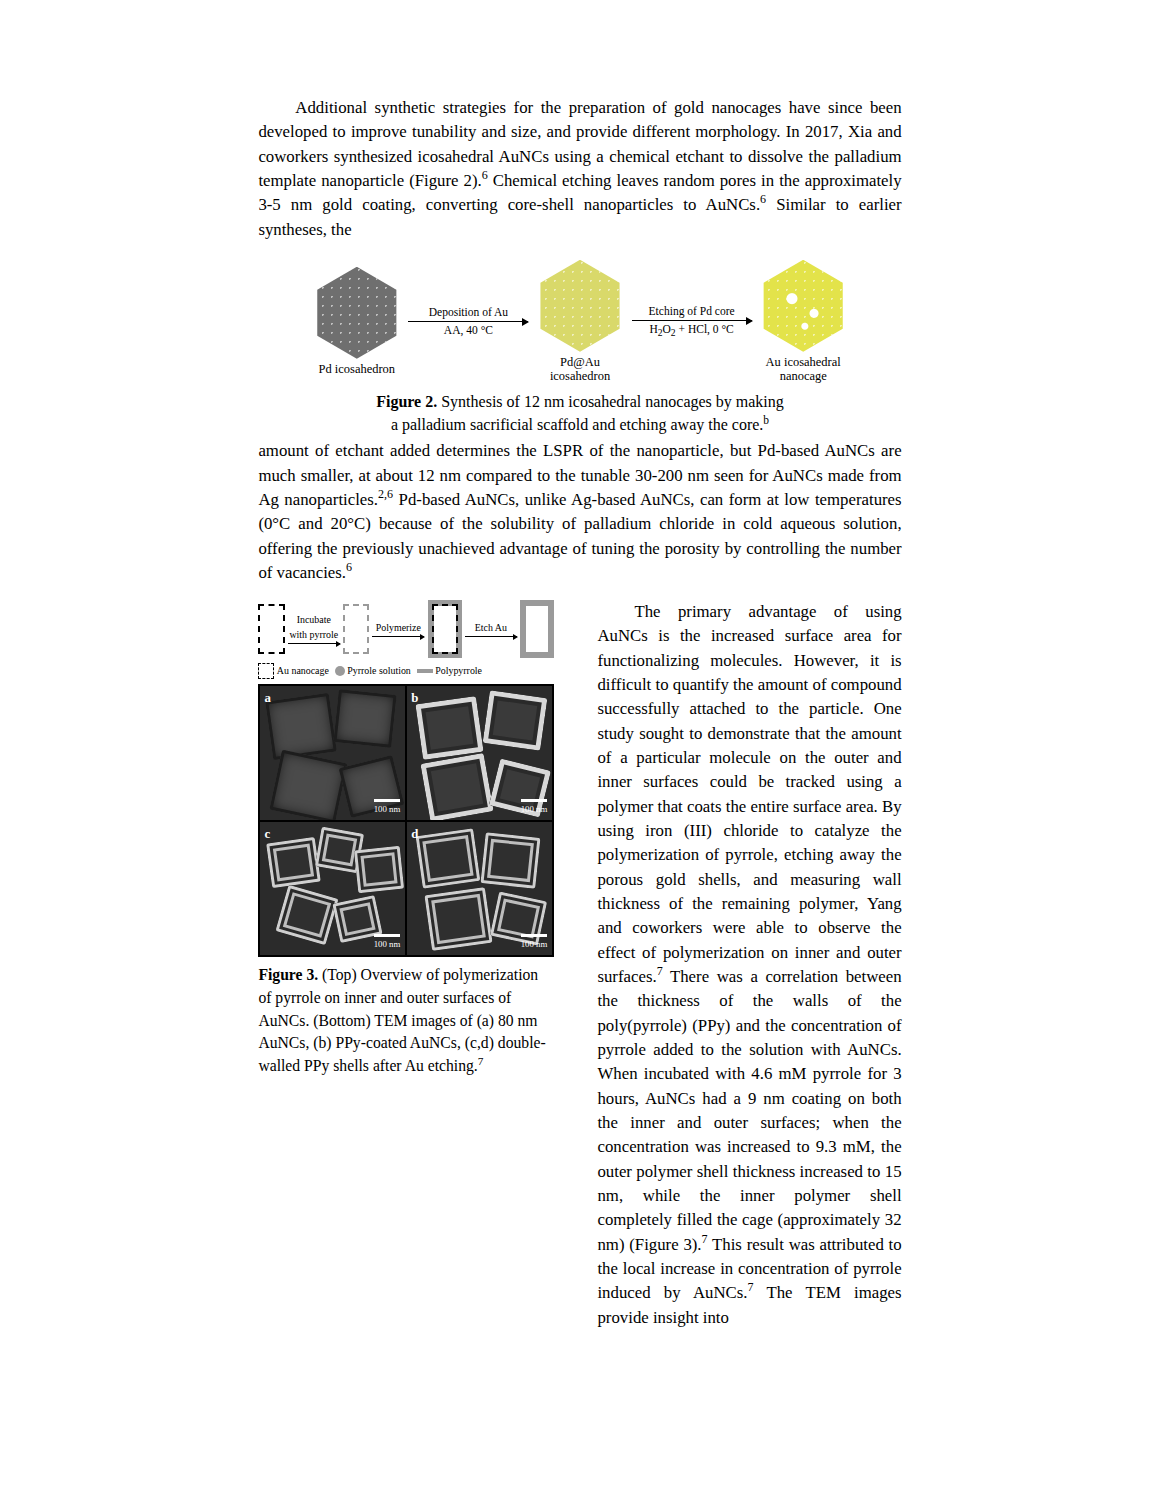Additional synthetic strategies for the preparation of gold nanocages have since been developed to improve tunability and size, and provide different morphology. In 2017, Xia and coworkers synthesized icosahedral AuNCs using a chemical etchant to dissolve the palladium template nanoparticle (Figure 2).6 Chemical etching leaves random pores in the approximately 3-5 nm gold coating, converting core-shell nanoparticles to AuNCs.6 Similar to earlier syntheses, the
Pd icosahedron
Deposition of Au
AA, 40 °C
Pd@Au icosahedron
Etching of Pd core
H2O2 + HCl, 0 °C
Au icosahedral nanocage
Figure 2. Synthesis of 12 nm icosahedral nanocages by making
a palladium sacrificial scaffold and etching away the core.b
amount of etchant added determines the LSPR of the nanoparticle, but Pd-based AuNCs are much smaller, at about 12 nm compared to the tunable 30-200 nm seen for AuNCs made from Ag nanoparticles.2,6 Pd-based AuNCs, unlike Ag-based AuNCs, can form at low temperatures (0°C and 20°C) because of the solubility of palladium chloride in cold aqueous solution, offering the previously unachieved advantage of tuning the porosity by controlling the number of vacancies.6
Incubate
with pyrrole
Polymerize
Etch Au
Au nanocage Pyrrole solution Polypyrrole
a
100 nm
b
100 nm
c
100 nm
d
100 nm
Figure 3. (Top) Overview of polymerization of pyrrole on inner and outer surfaces of AuNCs. (Bottom) TEM images of (a) 80 nm AuNCs, (b) PPy-coated AuNCs, (c,d) double-walled PPy shells after Au etching.7
The primary advantage of using AuNCs is the increased surface area for functionalizing molecules. However, it is difficult to quantify the amount of compound successfully attached to the particle. One study sought to demonstrate that the amount of a particular molecule on the outer and inner surfaces could be tracked using a polymer that coats the entire surface area. By using iron (III) chloride to catalyze the polymerization of pyrrole, etching away the porous gold shells, and measuring wall thickness of the remaining polymer, Yang and coworkers were able to observe the effect of polymerization on inner and outer surfaces.7 There was a correlation between the thickness of the walls of the poly(pyrrole) (PPy) and the concentration of pyrrole added to the solution with AuNCs. When incubated with 4.6 mM pyrrole for 3 hours, AuNCs had a 9 nm coating on both the inner and outer surfaces; when the concentration was increased to 9.3 mM, the outer polymer shell thickness increased to 15 nm, while the inner polymer shell completely filled the cage (approximately 32 nm) (Figure 3).7 This result was attributed to the local increase in concentration of pyrrole induced by AuNCs.7 The TEM images provide insight into